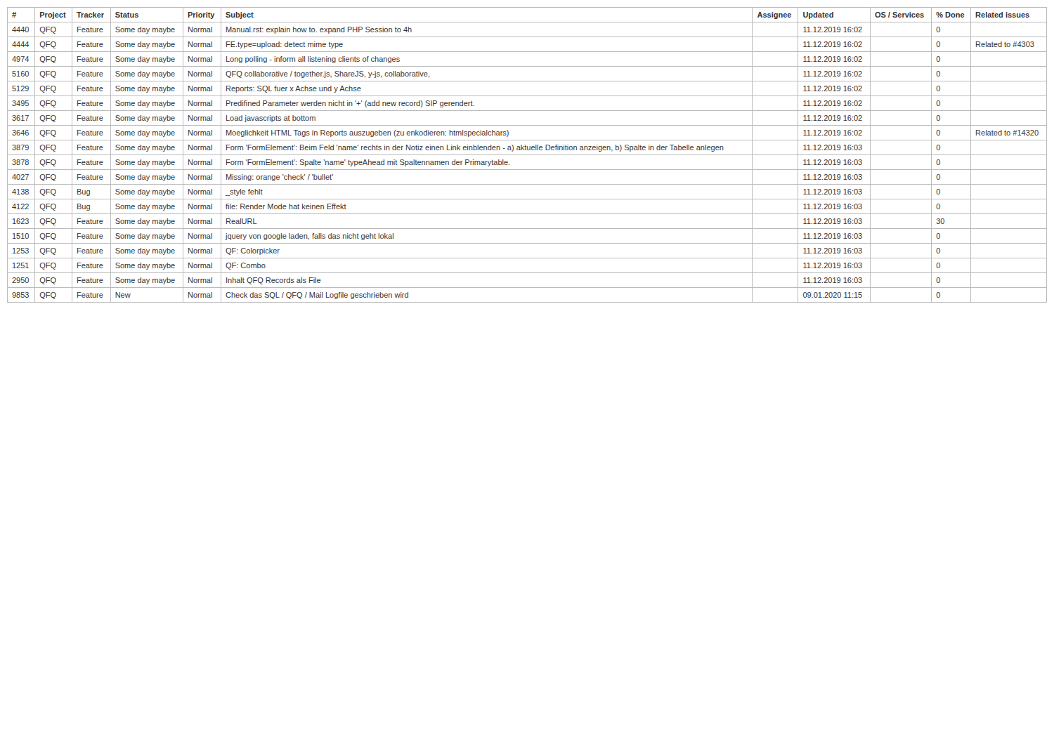| # | Project | Tracker | Status | Priority | Subject | Assignee | Updated | OS / Services | % Done | Related issues |
| --- | --- | --- | --- | --- | --- | --- | --- | --- | --- | --- |
| 4440 | QFQ | Feature | Some day maybe | Normal | Manual.rst: explain how to. expand PHP Session to 4h | | 11.12.2019 16:02 | | 0 | |
| 4444 | QFQ | Feature | Some day maybe | Normal | FE.type=upload: detect mime type | | 11.12.2019 16:02 | | 0 | Related to #4303 |
| 4974 | QFQ | Feature | Some day maybe | Normal | Long polling - inform all listening clients of changes | | 11.12.2019 16:02 | | 0 | |
| 5160 | QFQ | Feature | Some day maybe | Normal | QFQ collaborative / together.js, ShareJS, y-js, collaborative, | | 11.12.2019 16:02 | | 0 | |
| 5129 | QFQ | Feature | Some day maybe | Normal | Reports: SQL fuer x Achse und y Achse | | 11.12.2019 16:02 | | 0 | |
| 3495 | QFQ | Feature | Some day maybe | Normal | Predifined Parameter werden nicht in '+' (add new record) SIP gerendert. | | 11.12.2019 16:02 | | 0 | |
| 3617 | QFQ | Feature | Some day maybe | Normal | Load javascripts at bottom | | 11.12.2019 16:02 | | 0 | |
| 3646 | QFQ | Feature | Some day maybe | Normal | Moeglichkeit HTML Tags in Reports auszugeben (zu enkodieren: htmlspecialchars) | | 11.12.2019 16:02 | | 0 | Related to #14320 |
| 3879 | QFQ | Feature | Some day maybe | Normal | Form 'FormElement': Beim Feld 'name' rechts in der Notiz einen Link einblenden - a) aktuelle Definition anzeigen, b) Spalte in der Tabelle anlegen | | 11.12.2019 16:03 | | 0 | |
| 3878 | QFQ | Feature | Some day maybe | Normal | Form 'FormElement': Spalte 'name' typeAhead mit Spaltennamen der Primarytable. | | 11.12.2019 16:03 | | 0 | |
| 4027 | QFQ | Feature | Some day maybe | Normal | Missing: orange 'check' / 'bullet' | | 11.12.2019 16:03 | | 0 | |
| 4138 | QFQ | Bug | Some day maybe | Normal | _style fehlt | | 11.12.2019 16:03 | | 0 | |
| 4122 | QFQ | Bug | Some day maybe | Normal | file: Render Mode hat keinen Effekt | | 11.12.2019 16:03 | | 0 | |
| 1623 | QFQ | Feature | Some day maybe | Normal | RealURL | | 11.12.2019 16:03 | | 30 | |
| 1510 | QFQ | Feature | Some day maybe | Normal | jquery von google laden, falls das nicht geht lokal | | 11.12.2019 16:03 | | 0 | |
| 1253 | QFQ | Feature | Some day maybe | Normal | QF: Colorpicker | | 11.12.2019 16:03 | | 0 | |
| 1251 | QFQ | Feature | Some day maybe | Normal | QF: Combo | | 11.12.2019 16:03 | | 0 | |
| 2950 | QFQ | Feature | Some day maybe | Normal | Inhalt QFQ Records als File | | 11.12.2019 16:03 | | 0 | |
| 9853 | QFQ | Feature | New | Normal | Check das SQL / QFQ / Mail Logfile geschrieben wird | | 09.01.2020 11:15 | | 0 | |